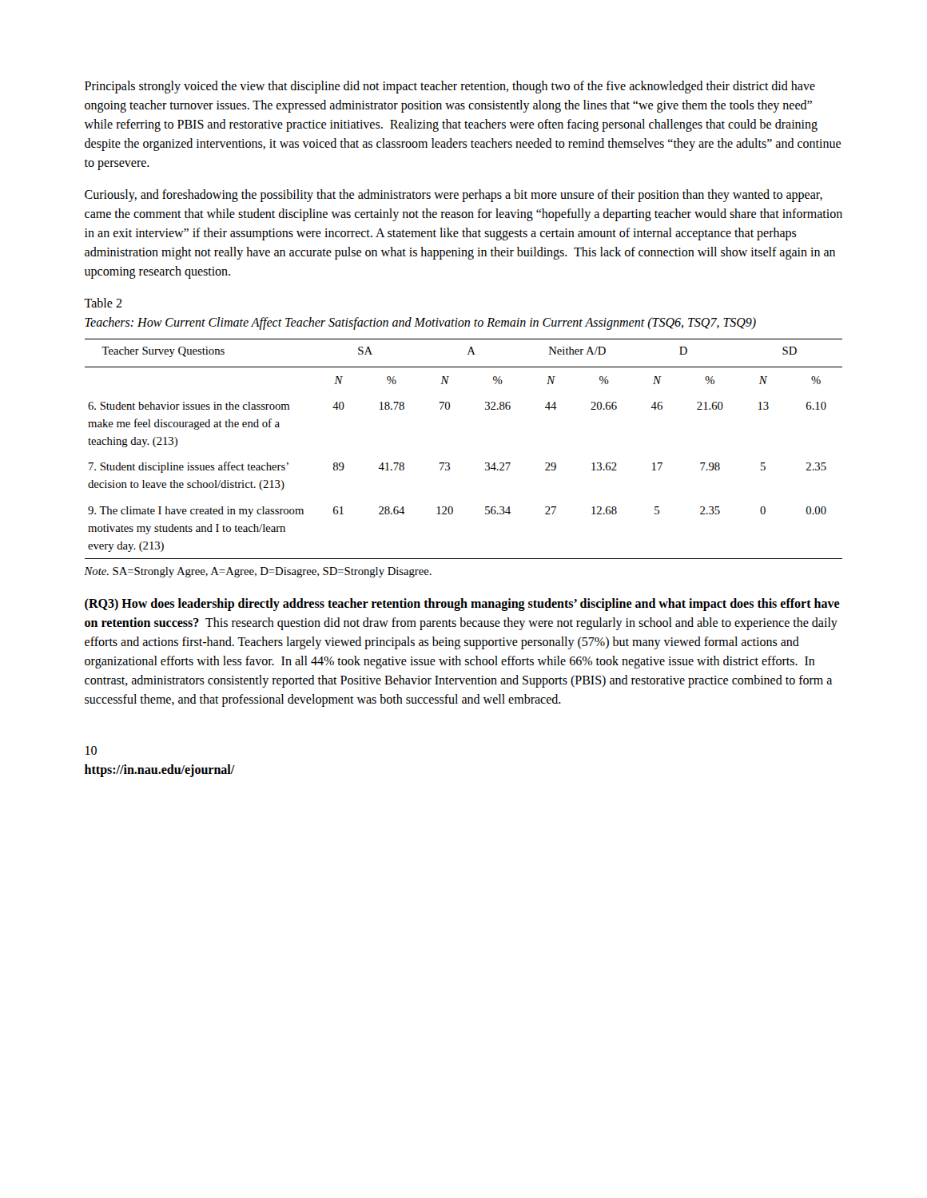Principals strongly voiced the view that discipline did not impact teacher retention, though two of the five acknowledged their district did have ongoing teacher turnover issues. The expressed administrator position was consistently along the lines that “we give them the tools they need” while referring to PBIS and restorative practice initiatives. Realizing that teachers were often facing personal challenges that could be draining despite the organized interventions, it was voiced that as classroom leaders teachers needed to remind themselves “they are the adults” and continue to persevere.
Curiously, and foreshadowing the possibility that the administrators were perhaps a bit more unsure of their position than they wanted to appear, came the comment that while student discipline was certainly not the reason for leaving “hopefully a departing teacher would share that information in an exit interview” if their assumptions were incorrect. A statement like that suggests a certain amount of internal acceptance that perhaps administration might not really have an accurate pulse on what is happening in their buildings. This lack of connection will show itself again in an upcoming research question.
Table 2
Teachers: How Current Climate Affect Teacher Satisfaction and Motivation to Remain in Current Assignment (TSQ6, TSQ7, TSQ9)
| Teacher Survey Questions | SA | A | Neither A/D | D | SD |
| --- | --- | --- | --- | --- | --- |
| | N | % | N | % | N | % | N | % | N | % |
| 6. Student behavior issues in the classroom make me feel discouraged at the end of a teaching day. (213) | 40 | 18.78 | 70 | 32.86 | 44 | 20.66 | 46 | 21.60 | 13 | 6.10 |
| 7. Student discipline issues affect teachers’ decision to leave the school/district. (213) | 89 | 41.78 | 73 | 34.27 | 29 | 13.62 | 17 | 7.98 | 5 | 2.35 |
| 9. The climate I have created in my classroom motivates my students and I to teach/learn every day. (213) | 61 | 28.64 | 120 | 56.34 | 27 | 12.68 | 5 | 2.35 | 0 | 0.00 |
Note. SA=Strongly Agree, A=Agree, D=Disagree, SD=Strongly Disagree.
(RQ3) How does leadership directly address teacher retention through managing students’ discipline and what impact does this effort have on retention success? This research question did not draw from parents because they were not regularly in school and able to experience the daily efforts and actions first-hand. Teachers largely viewed principals as being supportive personally (57%) but many viewed formal actions and organizational efforts with less favor. In all 44% took negative issue with school efforts while 66% took negative issue with district efforts. In contrast, administrators consistently reported that Positive Behavior Intervention and Supports (PBIS) and restorative practice combined to form a successful theme, and that professional development was both successful and well embraced.
10
https://in.nau.edu/ejournal/